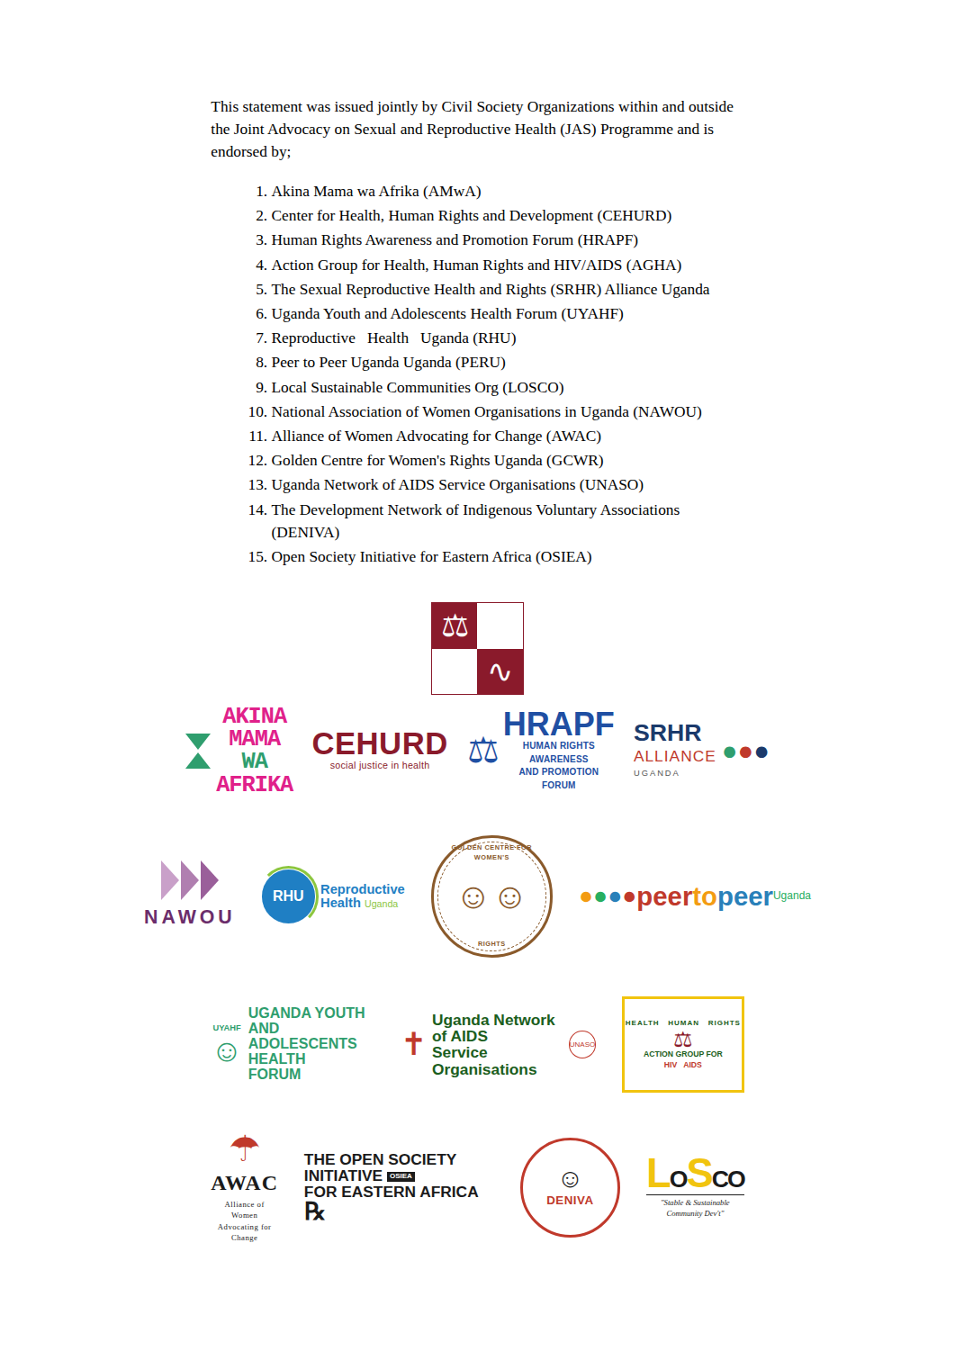This statement was issued jointly by Civil Society Organizations within and outside the Joint Advocacy on Sexual and Reproductive Health (JAS) Programme and is endorsed by;
Akina Mama wa Afrika (AMwA)
Center for Health, Human Rights and Development (CEHURD)
Human Rights Awareness and Promotion Forum (HRAPF)
Action Group for Health, Human Rights and HIV/AIDS (AGHA)
The Sexual Reproductive Health and Rights (SRHR) Alliance Uganda
Uganda Youth and Adolescents Health Forum (UYAHF)
Reproductive Health Uganda (RHU)
Peer to Peer Uganda Uganda (PERU)
Local Sustainable Communities Org (LOSCO)
National Association of Women Organisations in Uganda (NAWOU)
Alliance of Women Advocating for Change (AWAC)
Golden Centre for Women's Rights Uganda (GCWR)
Uganda Network of AIDS Service Organisations (UNASO)
The Development Network of Indigenous Voluntary Associations (DENIVA)
Open Society Initiative for Eastern Africa (OSIEA)
⚖
⚖
∿
∿
AKINA MAMA
WA AFRIKA
CEHURD
social justice in health
⚖
HRAPF
HUMAN RIGHTS AWARENESS
AND PROMOTION FORUM
SRHR
ALLIANCE
UGANDA
●●●
NAWOU
RHU
Reproductive
Health Uganda
GOLDEN CENTRE FOR WOMEN'S
☺☺
RIGHTS
●●●●
peer to peer
Uganda
UYAHF
☺
UGANDA YOUTH AND
ADOLESCENTS HEALTH
FORUM
✝
Uganda Network of AIDS
Service Organisations
UNASO
HEALTH HUMAN RIGHTS
⚖
ACTION GROUP FOR
HIV AIDS
☂
AWAC
Alliance of Women
Advocating for Change
THE OPEN SOCIETY INITIATIVE OSIEA
FOR EASTERN AFRICA ℞
☺
DENIVA
LOSCO
"Stable & Sustainable Community Dev't"